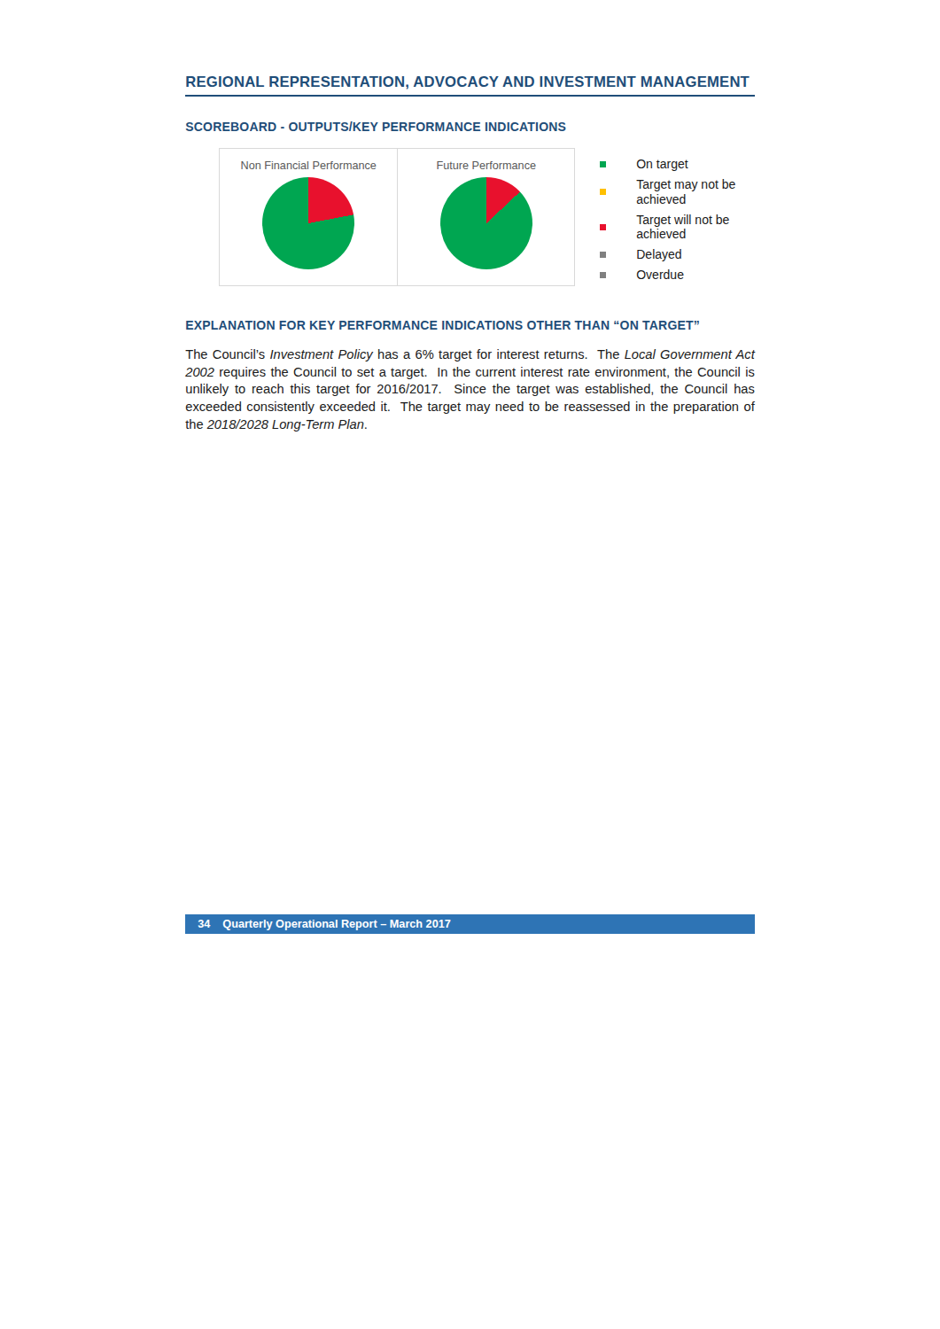Regional Representation, Advocacy and Investment Management
Scoreboard - Outputs/Key Performance Indications
Non Financial Performance
Future Performance
On target
Target may not be achieved
Target will not be achieved
Delayed
Overdue
Explanation for Key Performance Indications other than “On Target”
The Council’s Investment Policy has a 6% target for interest returns. The Local Government Act 2002 requires the Council to set a target. In the current interest rate environment, the Council is unlikely to reach this target for 2016/2017. Since the target was established, the Council has exceeded consistently exceeded it. The target may need to be reassessed in the preparation of the 2018/2028 Long-Term Plan.
34 Quarterly Operational Report – March 2017